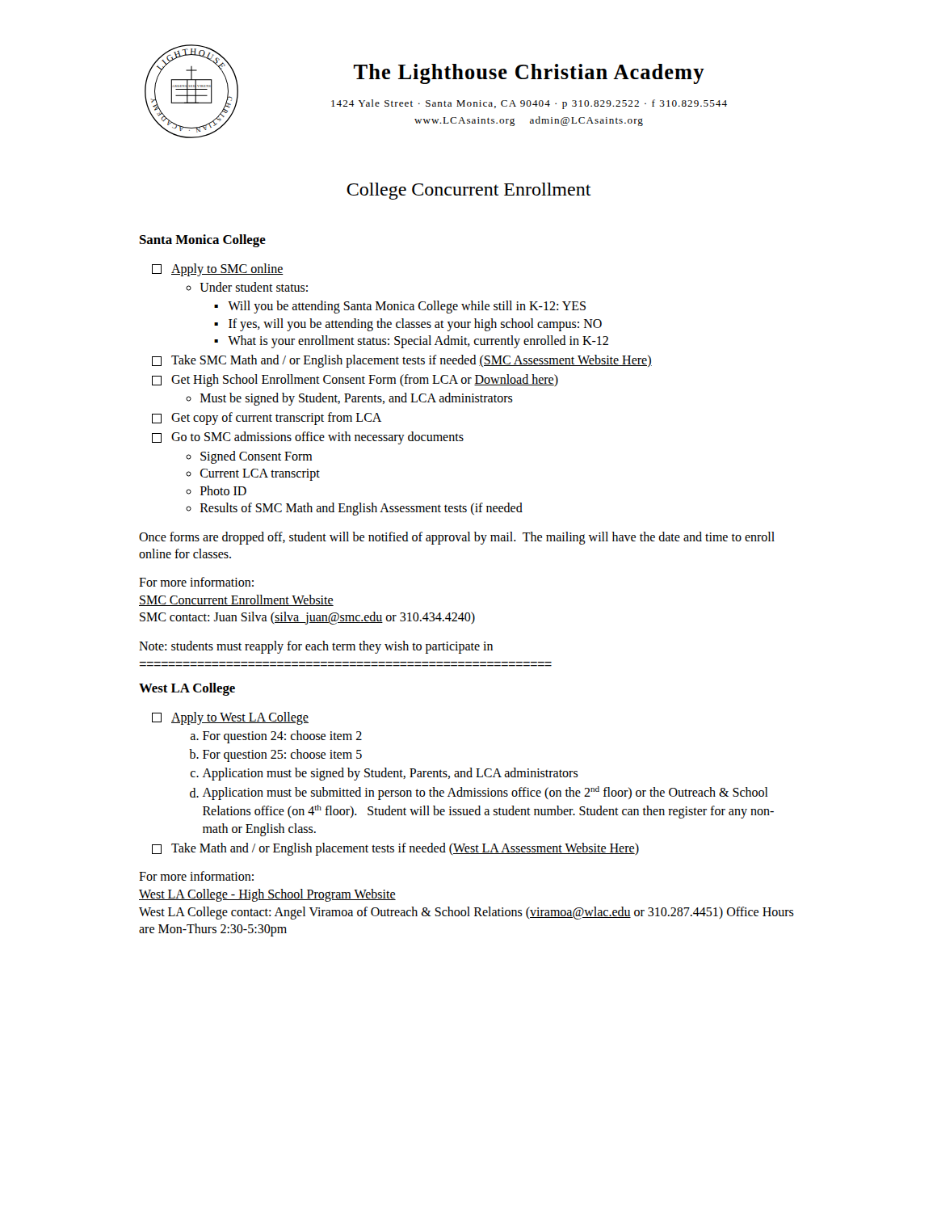LIGHTHOUSE CHRISTIAN · ACADEMY ARDENS·SED·VIRENS
The Lighthouse Christian Academy
1424 Yale Street · Santa Monica, CA 90404 · p 310.829.2522 · f 310.829.5544
www.LCAsaints.org admin@LCAsaints.org
College Concurrent Enrollment
Santa Monica College
Apply to SMC online
Under student status:
Will you be attending Santa Monica College while still in K-12: YES
If yes, will you be attending the classes at your high school campus: NO
What is your enrollment status: Special Admit, currently enrolled in K-12
Take SMC Math and / or English placement tests if needed (SMC Assessment Website Here)
Get High School Enrollment Consent Form (from LCA or Download here)
Must be signed by Student, Parents, and LCA administrators
Get copy of current transcript from LCA
Go to SMC admissions office with necessary documents
Signed Consent Form
Current LCA transcript
Photo ID
Results of SMC Math and English Assessment tests (if needed
Once forms are dropped off, student will be notified of approval by mail. The mailing will have the date and time to enroll online for classes.
For more information:
SMC Concurrent Enrollment Website
SMC contact: Juan Silva (silva_juan@smc.edu or 310.434.4240)
Note: students must reapply for each term they wish to participate in
=========================================================
West LA College
Apply to West LA College
For question 24: choose item 2
For question 25: choose item 5
Application must be signed by Student, Parents, and LCA administrators
Application must be submitted in person to the Admissions office (on the 2nd floor) or the Outreach & School Relations office (on 4th floor). Student will be issued a student number. Student can then register for any non-math or English class.
Take Math and / or English placement tests if needed (West LA Assessment Website Here)
For more information:
West LA College - High School Program Website
West LA College contact: Angel Viramoa of Outreach & School Relations (viramoa@wlac.edu or 310.287.4451) Office Hours are Mon-Thurs 2:30-5:30pm